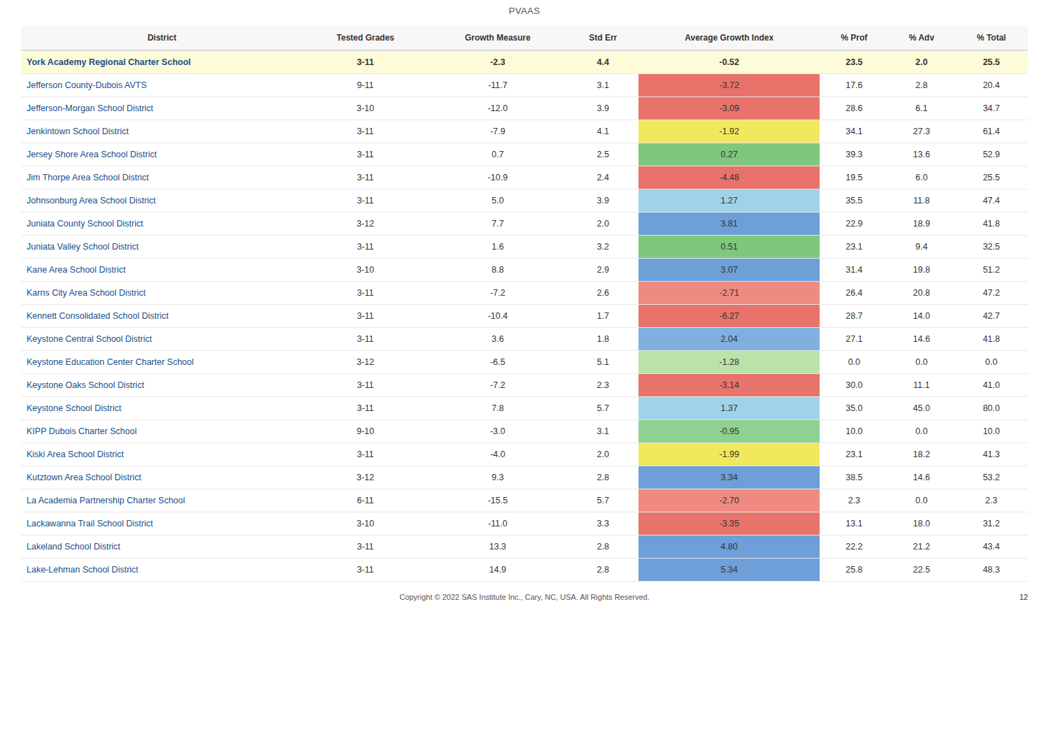PVAAS
| District | Tested Grades | Growth Measure | Std Err | Average Growth Index | % Prof | % Adv | % Total |
| --- | --- | --- | --- | --- | --- | --- | --- |
| York Academy Regional Charter School | 3-11 | -2.3 | 4.4 | -0.52 | 23.5 | 2.0 | 25.5 |
| Jefferson County-Dubois AVTS | 9-11 | -11.7 | 3.1 | -3.72 | 17.6 | 2.8 | 20.4 |
| Jefferson-Morgan School District | 3-10 | -12.0 | 3.9 | -3.09 | 28.6 | 6.1 | 34.7 |
| Jenkintown School District | 3-11 | -7.9 | 4.1 | -1.92 | 34.1 | 27.3 | 61.4 |
| Jersey Shore Area School District | 3-11 | 0.7 | 2.5 | 0.27 | 39.3 | 13.6 | 52.9 |
| Jim Thorpe Area School District | 3-11 | -10.9 | 2.4 | -4.48 | 19.5 | 6.0 | 25.5 |
| Johnsonburg Area School District | 3-11 | 5.0 | 3.9 | 1.27 | 35.5 | 11.8 | 47.4 |
| Juniata County School District | 3-12 | 7.7 | 2.0 | 3.81 | 22.9 | 18.9 | 41.8 |
| Juniata Valley School District | 3-11 | 1.6 | 3.2 | 0.51 | 23.1 | 9.4 | 32.5 |
| Kane Area School District | 3-10 | 8.8 | 2.9 | 3.07 | 31.4 | 19.8 | 51.2 |
| Karns City Area School District | 3-11 | -7.2 | 2.6 | -2.71 | 26.4 | 20.8 | 47.2 |
| Kennett Consolidated School District | 3-11 | -10.4 | 1.7 | -6.27 | 28.7 | 14.0 | 42.7 |
| Keystone Central School District | 3-11 | 3.6 | 1.8 | 2.04 | 27.1 | 14.6 | 41.8 |
| Keystone Education Center Charter School | 3-12 | -6.5 | 5.1 | -1.28 | 0.0 | 0.0 | 0.0 |
| Keystone Oaks School District | 3-11 | -7.2 | 2.3 | -3.14 | 30.0 | 11.1 | 41.0 |
| Keystone School District | 3-11 | 7.8 | 5.7 | 1.37 | 35.0 | 45.0 | 80.0 |
| KIPP Dubois Charter School | 9-10 | -3.0 | 3.1 | -0.95 | 10.0 | 0.0 | 10.0 |
| Kiski Area School District | 3-11 | -4.0 | 2.0 | -1.99 | 23.1 | 18.2 | 41.3 |
| Kutztown Area School District | 3-12 | 9.3 | 2.8 | 3.34 | 38.5 | 14.6 | 53.2 |
| La Academia Partnership Charter School | 6-11 | -15.5 | 5.7 | -2.70 | 2.3 | 0.0 | 2.3 |
| Lackawanna Trail School District | 3-10 | -11.0 | 3.3 | -3.35 | 13.1 | 18.0 | 31.2 |
| Lakeland School District | 3-11 | 13.3 | 2.8 | 4.80 | 22.2 | 21.2 | 43.4 |
| Lake-Lehman School District | 3-11 | 14.9 | 2.8 | 5.34 | 25.8 | 22.5 | 48.3 |
Copyright © 2022 SAS Institute Inc., Cary, NC, USA. All Rights Reserved. 12